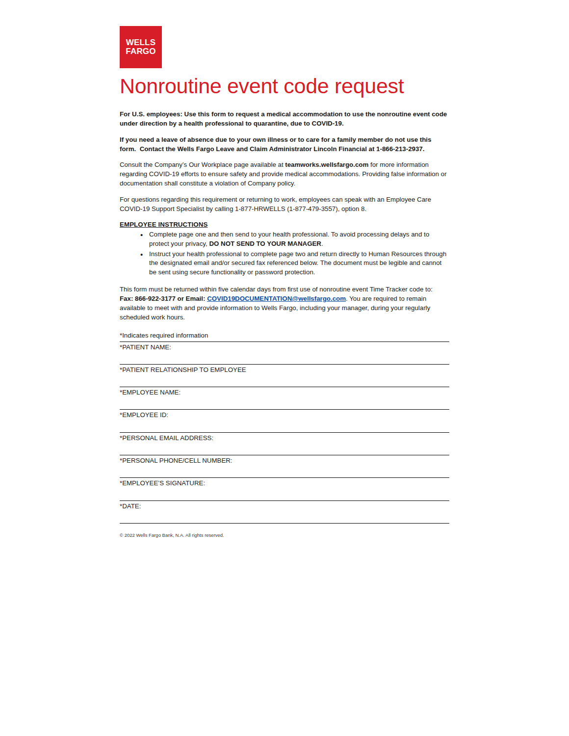WELLS FARGO
Nonroutine event code request
For U.S. employees: Use this form to request a medical accommodation to use the nonroutine event code under direction by a health professional to quarantine, due to COVID-19.
If you need a leave of absence due to your own illness or to care for a family member do not use this form. Contact the Wells Fargo Leave and Claim Administrator Lincoln Financial at 1-866-213-2937.
Consult the Company’s Our Workplace page available at teamworks.wellsfargo.com for more information regarding COVID-19 efforts to ensure safety and provide medical accommodations. Providing false information or documentation shall constitute a violation of Company policy.
For questions regarding this requirement or returning to work, employees can speak with an Employee Care COVID-19 Support Specialist by calling 1-877-HRWELLS (1-877-479-3557), option 8.
EMPLOYEE INSTRUCTIONS
Complete page one and then send to your health professional. To avoid processing delays and to protect your privacy, DO NOT SEND TO YOUR MANAGER.
Instruct your health professional to complete page two and return directly to Human Resources through the designated email and/or secured fax referenced below. The document must be legible and cannot be sent using secure functionality or password protection.
This form must be returned within five calendar days from first use of nonroutine event Time Tracker code to:
Fax: 866-922-3177 or Email: COVID19DOCUMENTATION@wellsfargo.com. You are required to remain available to meet with and provide information to Wells Fargo, including your manager, during your regularly scheduled work hours.
*Indicates required information
*PATIENT NAME:
*PATIENT RELATIONSHIP TO EMPLOYEE
*EMPLOYEE NAME:
*EMPLOYEE ID:
*PERSONAL EMAIL ADDRESS:
*PERSONAL PHONE/CELL NUMBER:
*EMPLOYEE’S SIGNATURE:
*DATE:
© 2022 Wells Fargo Bank, N.A. All rights reserved.